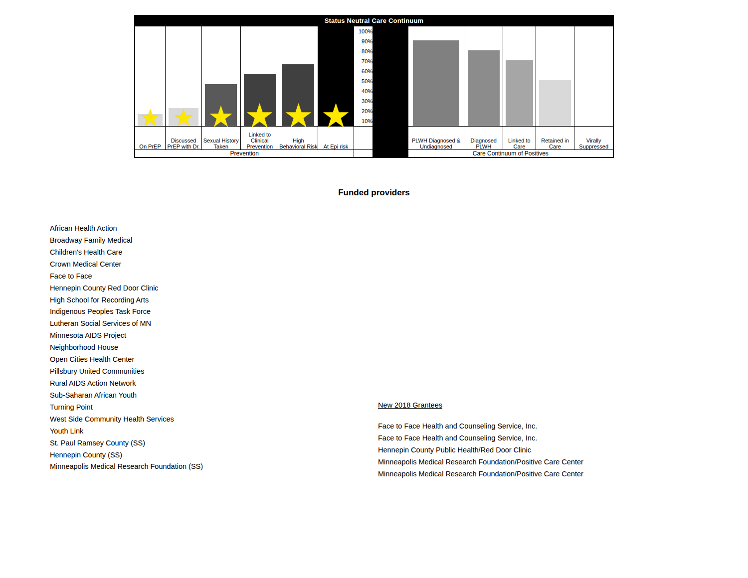Status Neutral Care Continuum
| ★ | ★ | ★ | ★ | ★ | ★ | 100% 90% 80% 70% 60% 50% 40% 30% 20% 10% | | | | | | | |
| On PrEP | Discussed PrEP with Dr. | Sexual History Taken | Linked to Clinical Prevention | High Behavioral Risk | At Epi risk | | | | PLWH Diagnosed & Undiagnosed | Diagnosed PLWH | Linked to Care | Retained in Care | Virally Suppressed |
| Prevention | | | Care Continuum of Positives |
Funded providers
African Health Action
Broadway Family Medical
Children's Health Care
Crown Medical Center
Face to Face
Hennepin County Red Door Clinic
High School for Recording Arts
Indigenous Peoples Task Force
Lutheran Social Services of MN
Minnesota AIDS Project
Neighborhood House
Open Cities Health Center
Pillsbury United Communities
Rural AIDS Action Network
Sub-Saharan African Youth
Turning Point
West Side Community Health Services
Youth Link
St. Paul Ramsey County (SS)
Hennepin County (SS)
Minneapolis Medical Research Foundation (SS)
New 2018 Grantees
Face to Face Health and Counseling Service, Inc.
Face to Face Health and Counseling Service, Inc.
Hennepin County Public Health/Red Door Clinic
Minneapolis Medical Research Foundation/Positive Care Center
Minneapolis Medical Research Foundation/Positive Care Center